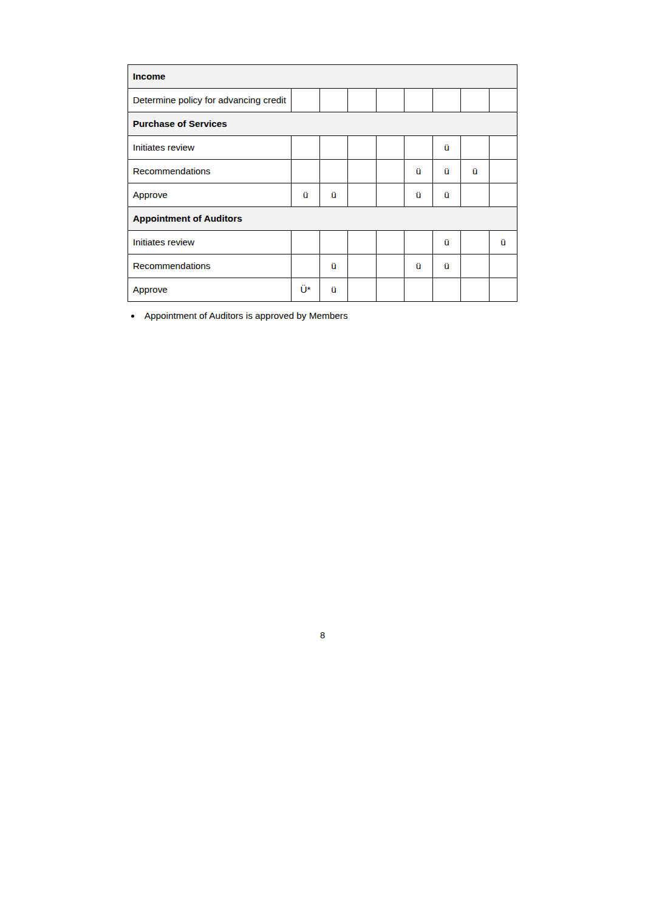| Income |
| Determine policy for advancing credit | | | | | | | | |
| Purchase of Services |
| Initiates review | | | | | | ü | | |
| Recommendations | | | | | ü | ü | ü | |
| Approve | ü | ü | | | ü | ü | | |
| Appointment of Auditors |
| Initiates review | | | | | | ü | | ü |
| Recommendations | | ü | | | ü | ü | | |
| Approve | Ü* | ü | | | | | | |
Appointment of Auditors is approved by Members
8